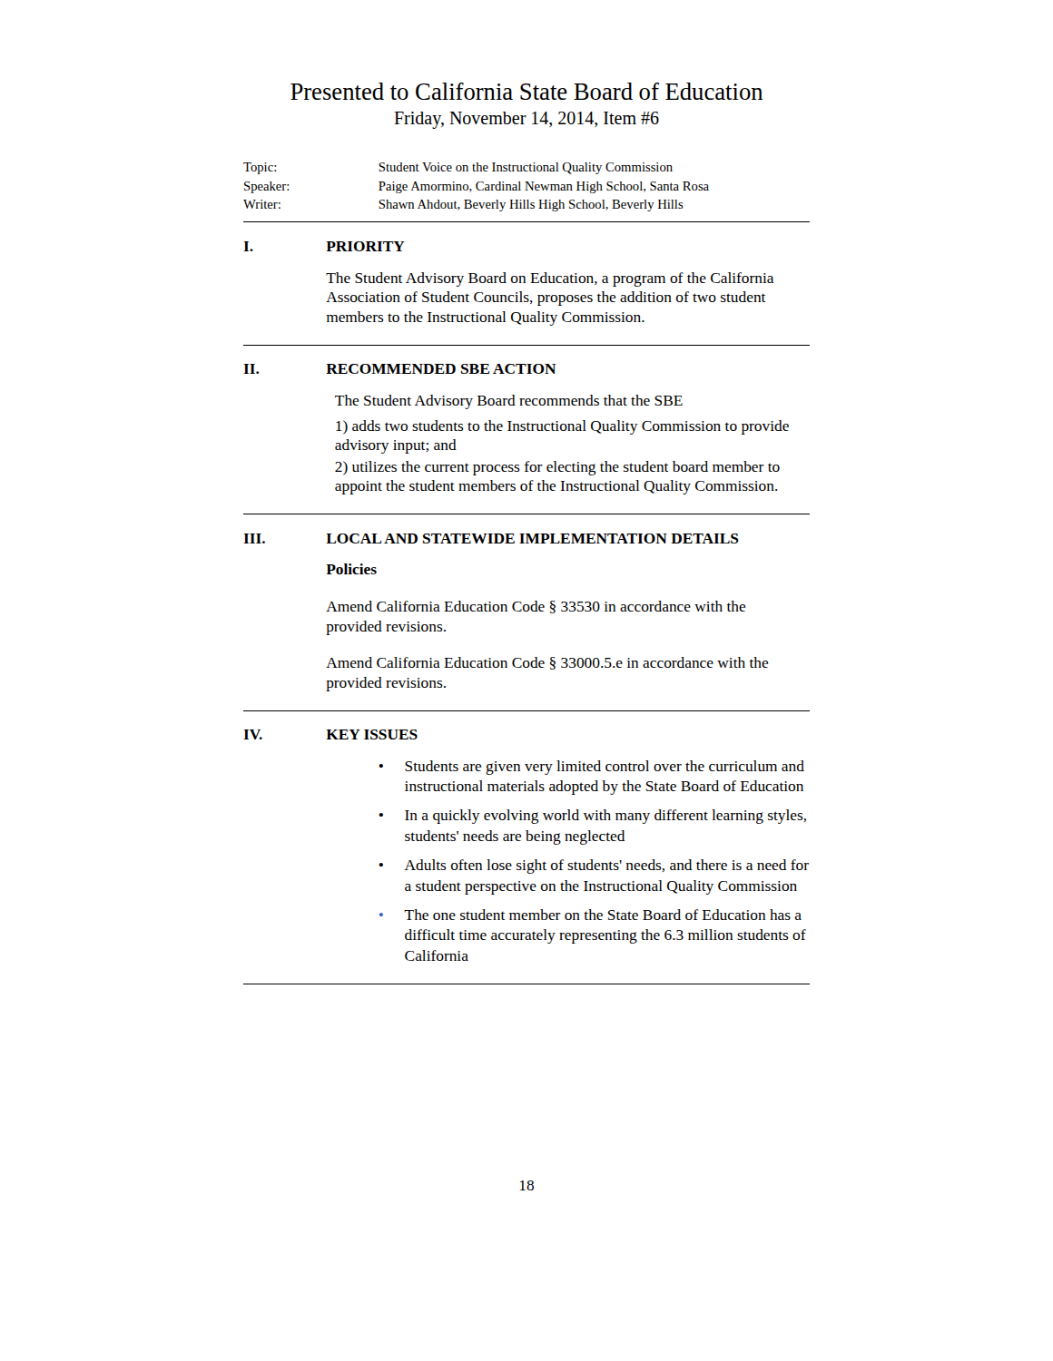Presented to California State Board of Education
Friday, November 14, 2014, Item #6
| Topic: | Student Voice on the Instructional Quality Commission |
| Speaker: | Paige Amormino, Cardinal Newman High School, Santa Rosa |
| Writer: | Shawn Ahdout, Beverly Hills High School, Beverly Hills |
I. PRIORITY
The Student Advisory Board on Education, a program of the California Association of Student Councils, proposes the addition of two student members to the Instructional Quality Commission.
II. RECOMMENDED SBE ACTION
The Student Advisory Board recommends that the SBE
1) adds two students to the Instructional Quality Commission to provide advisory input; and
2) utilizes the current process for electing the student board member to appoint the student members of the Instructional Quality Commission.
III. LOCAL AND STATEWIDE IMPLEMENTATION DETAILS
Policies
Amend California Education Code § 33530 in accordance with the provided revisions.
Amend California Education Code § 33000.5.e in accordance with the provided revisions.
IV. KEY ISSUES
Students are given very limited control over the curriculum and instructional materials adopted by the State Board of Education
In a quickly evolving world with many different learning styles, students' needs are being neglected
Adults often lose sight of students' needs, and there is a need for a student perspective on the Instructional Quality Commission
The one student member on the State Board of Education has a difficult time accurately representing the 6.3 million students of California
18